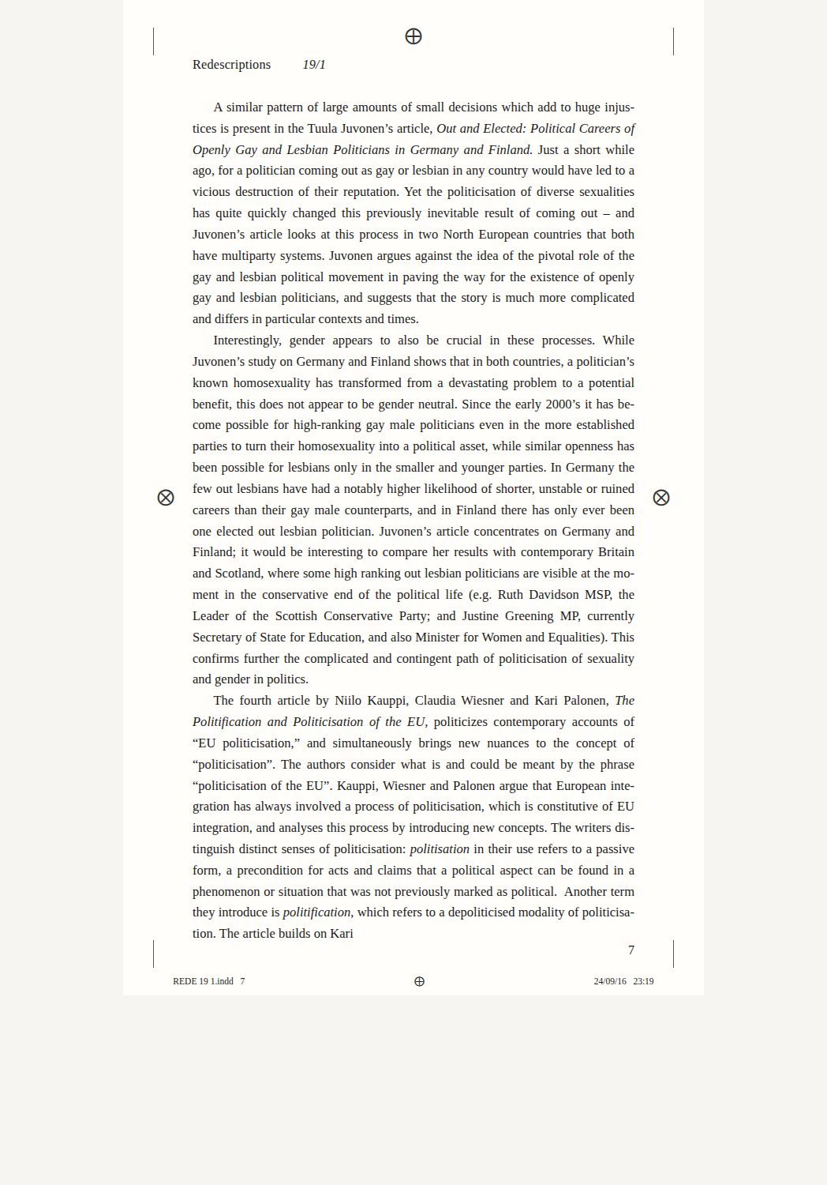⨁ ⨂ ⨂
Redescriptions 19/1
A similar pattern of large amounts of small decisions which add to huge injustices is present in the Tuula Juvonen’s article, Out and Elected: Political Careers of Openly Gay and Lesbian Politicians in Germany and Finland. Just a short while ago, for a politician coming out as gay or lesbian in any country would have led to a vicious destruction of their reputation. Yet the politicisation of diverse sexualities has quite quickly changed this previously inevitable result of coming out – and Juvonen’s article looks at this process in two North European countries that both have multiparty systems. Juvonen argues against the idea of the pivotal role of the gay and lesbian political movement in paving the way for the existence of openly gay and lesbian politicians, and suggests that the story is much more complicated and differs in particular contexts and times.
Interestingly, gender appears to also be crucial in these processes. While Juvonen’s study on Germany and Finland shows that in both countries, a politician’s known homosexuality has transformed from a devastating problem to a potential benefit, this does not appear to be gender neutral. Since the early 2000’s it has become possible for high-ranking gay male politicians even in the more established parties to turn their homosexuality into a political asset, while similar openness has been possible for lesbians only in the smaller and younger parties. In Germany the few out lesbians have had a notably higher likelihood of shorter, unstable or ruined careers than their gay male counterparts, and in Finland there has only ever been one elected out lesbian politician. Juvonen’s article concentrates on Germany and Finland; it would be interesting to compare her results with contemporary Britain and Scotland, where some high ranking out lesbian politicians are visible at the moment in the conservative end of the political life (e.g. Ruth Davidson MSP, the Leader of the Scottish Conservative Party; and Justine Greening MP, currently Secretary of State for Education, and also Minister for Women and Equalities). This confirms further the complicated and contingent path of politicisation of sexuality and gender in politics.
The fourth article by Niilo Kauppi, Claudia Wiesner and Kari Palonen, The Politification and Politicisation of the EU, politicizes contemporary accounts of “EU politicisation,” and simultaneously brings new nuances to the concept of “politicisation”. The authors consider what is and could be meant by the phrase “politicisation of the EU”. Kauppi, Wiesner and Palonen argue that European integration has always involved a process of politicisation, which is constitutive of EU integration, and analyses this process by introducing new concepts. The writers distinguish distinct senses of politicisation: politisation in their use refers to a passive form, a precondition for acts and claims that a political aspect can be found in a phenomenon or situation that was not previously marked as political. Another term they introduce is politification, which refers to a depoliticised modality of politicisation. The article builds on Kari
7
REDE 19 1.indd 7 ⨁ 24/09/16 23:19